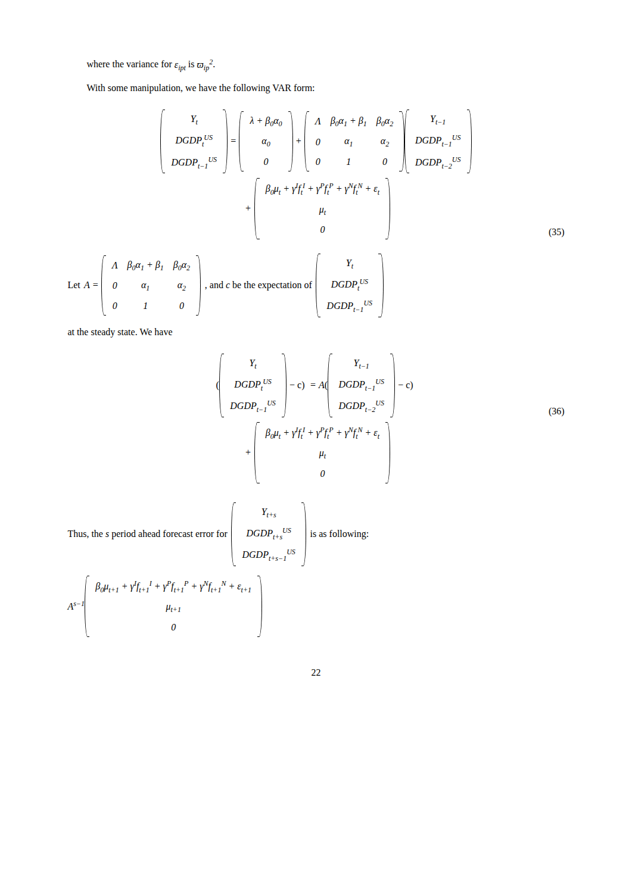where the variance for εipt is ϖip2.
With some manipulation, we have the following VAR form:
| Y t |
| DGDP t US |
| DGDP t−1 US |
=
| λ + β 0 α 0 |
| α 0 |
| 0 |
+
| Λ | β 0 α 1 + β 1 | β 0 α 2 |
| 0 | α 1 | α 2 |
| 0 | 1 | 0 |
| Y t−1 |
| DGDP t−1 US |
| DGDP t−2 US |
+
| β 0 μ t + γ I f t I + γ P f t P + γ N f t N + ε t |
| μ t |
| 0 |
(35)
Let A =
| Λ | β 0 α 1 + β 1 | β 0 α 2 |
| 0 | α 1 | α 2 |
| 0 | 1 | 0 |
, and c be the expectation of
| Y t |
| DGDP t US |
| DGDP t−1 US |
at the steady state. We have
(
| Y t |
| DGDP t US |
| DGDP t−1 US |
− c) = A (
| Y t−1 |
| DGDP t−1 US |
| DGDP t−2 US |
− c)
+
| β 0 μ t + γ I f t I + γ P f t P + γ N f t N + ε t |
| μ t |
| 0 |
(36)
Thus, the s period ahead forecast error for
| Y t+s |
| DGDP t+s US |
| DGDP t+s−1 US |
is as following:
As−1
| β 0 μ t+1 + γ I f t+1 I + γ P f t+1 P + γ N f t+1 N + ε t+1 |
| μ t+1 |
| 0 |
22